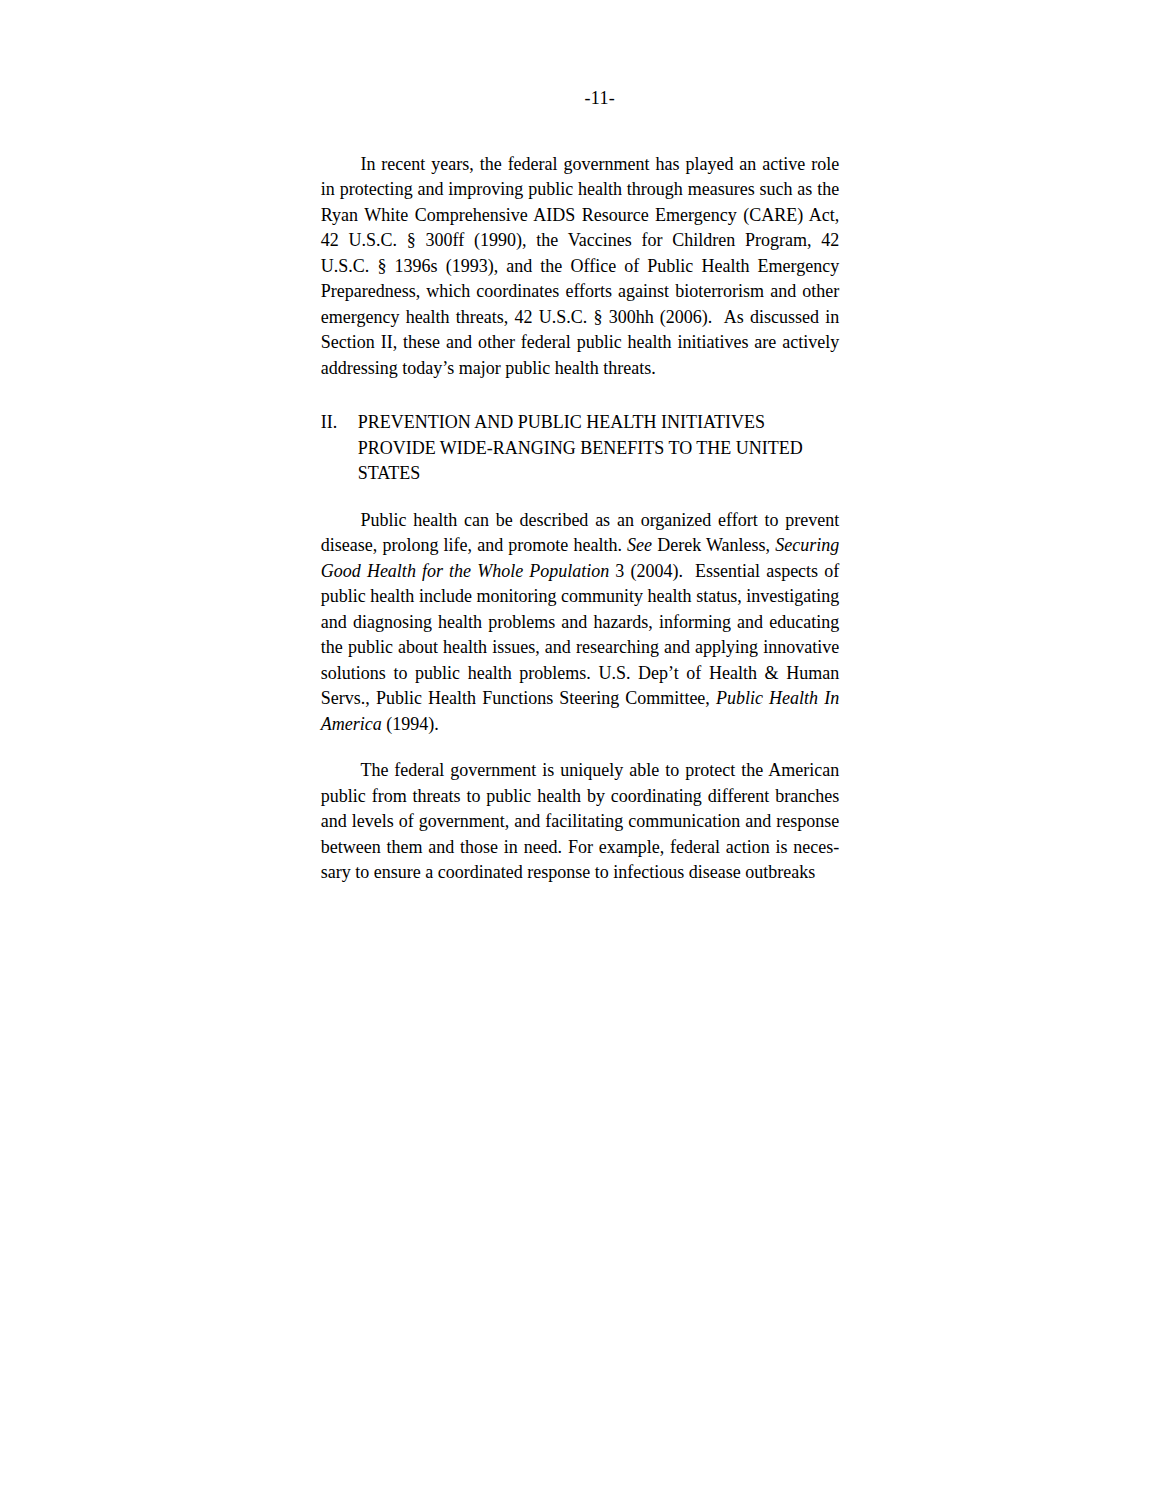-11-
In recent years, the federal government has played an active role in protecting and improving public health through measures such as the Ryan White Comprehensive AIDS Resource Emergency (CARE) Act, 42 U.S.C. § 300ff (1990), the Vaccines for Children Program, 42 U.S.C. § 1396s (1993), and the Office of Public Health Emergency Preparedness, which coordinates efforts against bioterrorism and other emergency health threats, 42 U.S.C. § 300hh (2006). As discussed in Section II, these and other federal public health initiatives are actively addressing today’s major public health threats.
II. PREVENTION AND PUBLIC HEALTH INITIATIVES PROVIDE WIDE-RANGING BENEFITS TO THE UNITED STATES
Public health can be described as an organized effort to prevent disease, prolong life, and promote health. See Derek Wanless, Securing Good Health for the Whole Population 3 (2004). Essential aspects of public health include monitoring community health status, investigating and diagnosing health problems and hazards, informing and educating the public about health issues, and researching and applying innovative solutions to public health problems. U.S. Dep’t of Health & Human Servs., Public Health Functions Steering Committee, Public Health In America (1994).
The federal government is uniquely able to protect the American public from threats to public health by coordinating different branches and levels of government, and facilitating communication and response between them and those in need. For example, federal action is necessary to ensure a coordinated response to infectious disease outbreaks